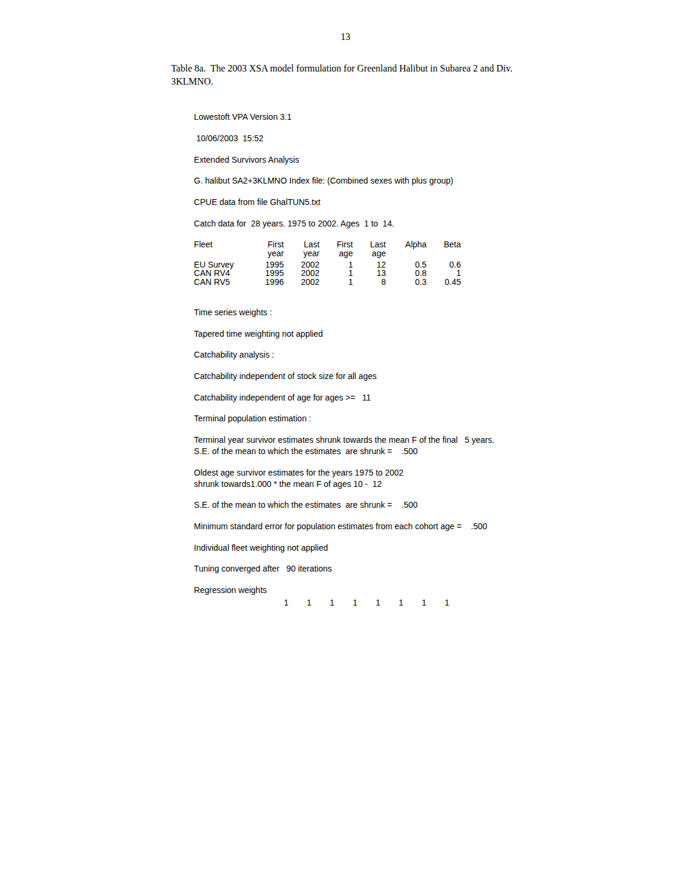13
Table 8a. The 2003 XSA model formulation for Greenland Halibut in Subarea 2 and Div. 3KLMNO.
Lowestoft VPA Version 3.1
10/06/2003 15:52
Extended Survivors Analysis
G. halibut SA2+3KLMNO Index file: (Combined sexes with plus group)
CPUE data from file GhalTUN5.txt
Catch data for 28 years. 1975 to 2002. Ages 1 to 14.
| Fleet | First | Last | First | Last | Alpha | Beta |
| --- | --- | --- | --- | --- | --- | --- |
| | year | year | age | age | | |
| EU Survey | 1995 | 2002 | 1 | 12 | 0.5 | 0.6 |
| CAN RV4 | 1995 | 2002 | 1 | 13 | 0.8 | 1 |
| CAN RV5 | 1996 | 2002 | 1 | 8 | 0.3 | 0.45 |
Time series weights :
Tapered time weighting not applied
Catchability analysis :
Catchability independent of stock size for all ages
Catchability independent of age for ages >= 11
Terminal population estimation :
Terminal year survivor estimates shrunk towards the mean F of the final 5 years.
S.E. of the mean to which the estimates are shrunk = .500
Oldest age survivor estimates for the years 1975 to 2002
shrunk towards1.000 * the mean F of ages 10 - 12
S.E. of the mean to which the estimates are shrunk = .500
Minimum standard error for population estimates from each cohort age = .500
Individual fleet weighting not applied
Tuning converged after 90 iterations
Regression weights
| 1 | 1 | 1 | 1 | 1 | 1 | 1 | 1 |